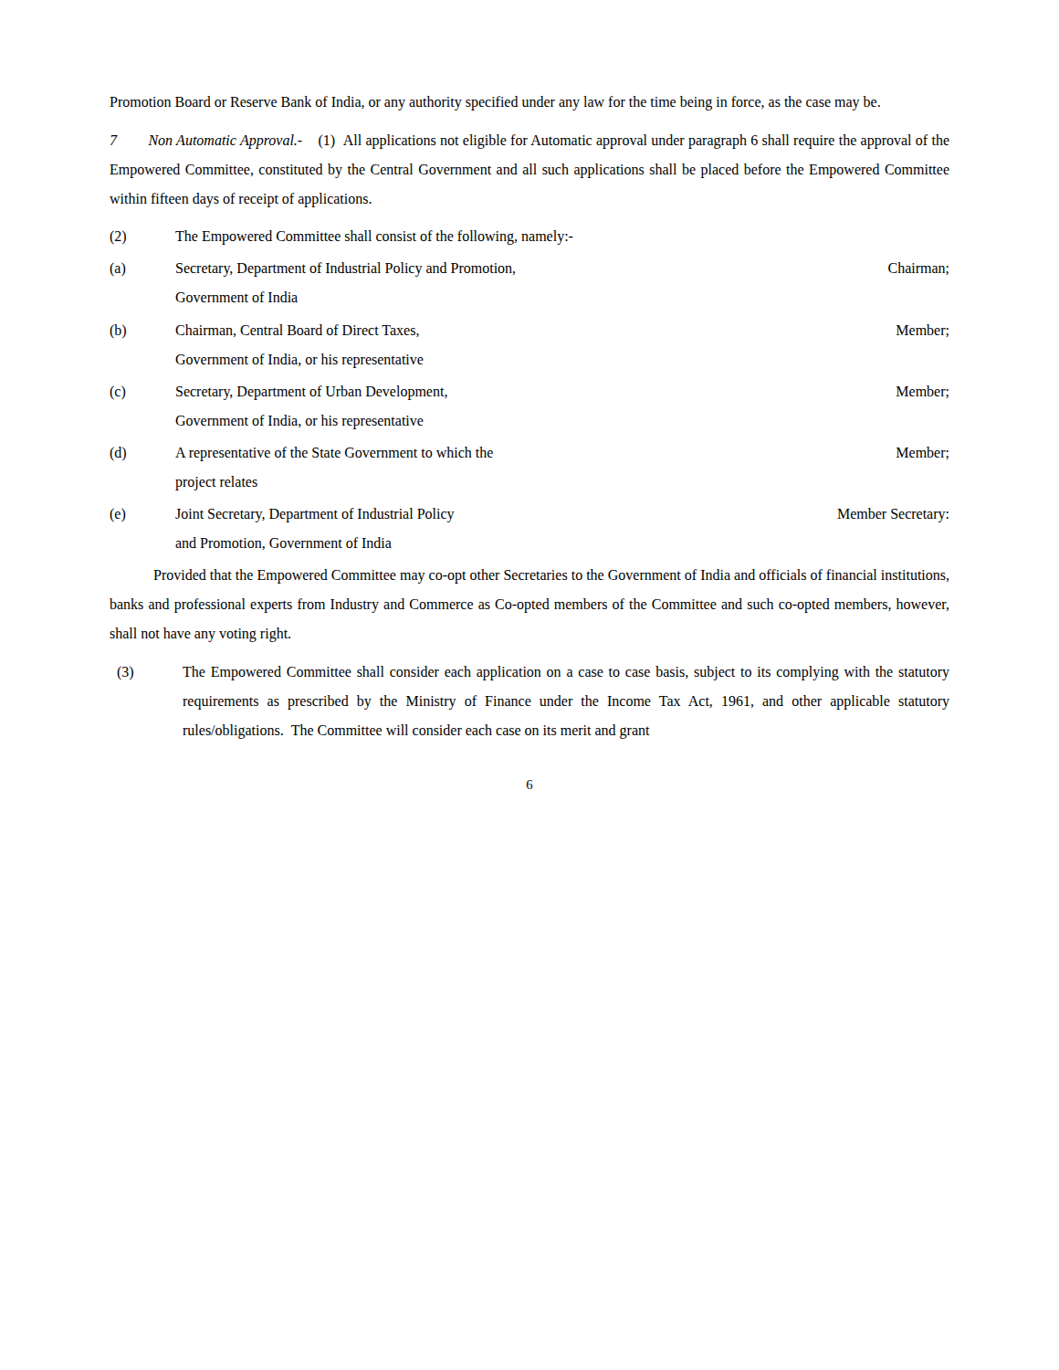Promotion Board or Reserve Bank of India, or any authority specified under any law for the time being in force, as the case may be.
7 Non Automatic Approval.- (1) All applications not eligible for Automatic approval under paragraph 6 shall require the approval of the Empowered Committee, constituted by the Central Government and all such applications shall be placed before the Empowered Committee within fifteen days of receipt of applications.
(2)
The Empowered Committee shall consist of the following, namely:-
(a)
Secretary, Department of Industrial Policy and Promotion, Chairman;
Government of India
(b)
Chairman, Central Board of Direct Taxes, Member;
Government of India, or his representative
(c)
Secretary, Department of Urban Development, Member;
Government of India, or his representative
(d)
A representative of the State Government to which the Member;
project relates
(e)
Joint Secretary, Department of Industrial Policy Member Secretary:
and Promotion, Government of India
Provided that the Empowered Committee may co-opt other Secretaries to the Government of India and officials of financial institutions, banks and professional experts from Industry and Commerce as Co-opted members of the Committee and such co-opted members, however, shall not have any voting right.
(3)
The Empowered Committee shall consider each application on a case to case basis, subject to its complying with the statutory requirements as prescribed by the Ministry of Finance under the Income Tax Act, 1961, and other applicable statutory rules/obligations. The Committee will consider each case on its merit and grant
6